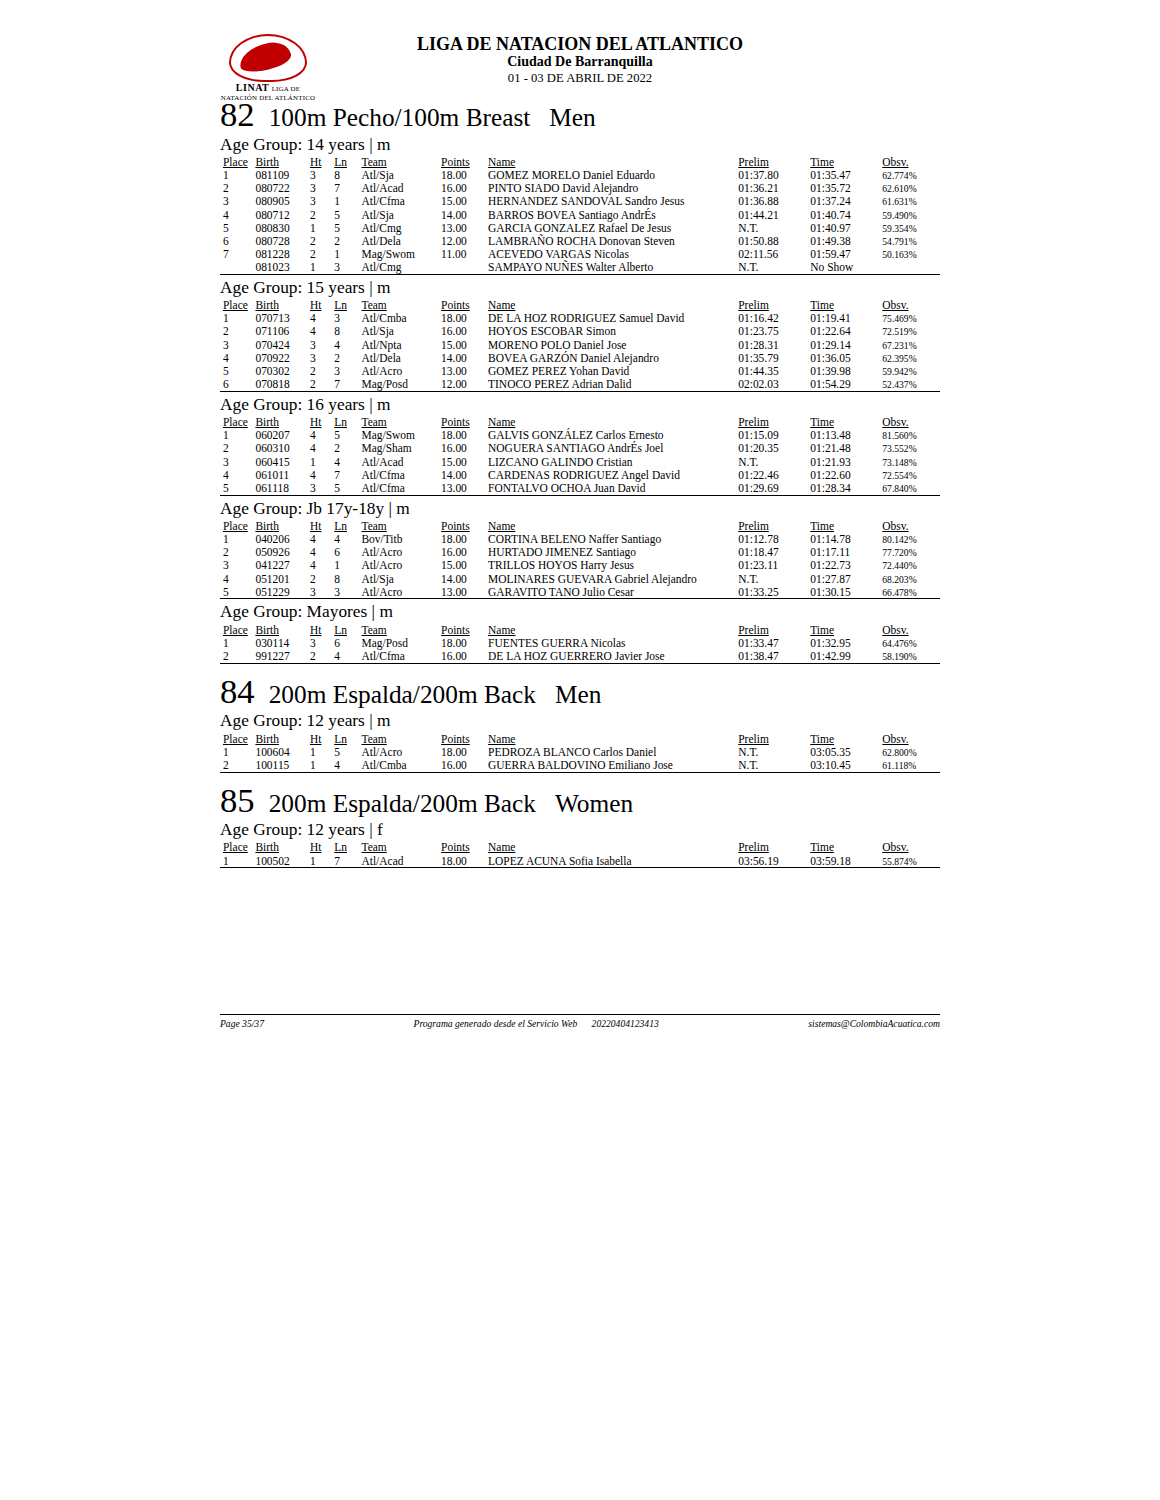LINAT LIGA DE NATACIÓN DEL ATLÁNTICO
LIGA DE NATACION DEL ATLANTICO
Ciudad De Barranquilla
01 - 03 DE ABRIL DE 2022
82 100m Pecho/100m Breast Men
Age Group: 14 years | m
| Place | Birth | Ht | Ln | Team | Points | Name | Prelim | Time | Obsv. |
| --- | --- | --- | --- | --- | --- | --- | --- | --- | --- |
| 1 | 081109 | 3 | 8 | Atl/Sja | 18.00 | GOMEZ MORELO Daniel Eduardo | 01:37.80 | 01:35.47 | 62.774% |
| 2 | 080722 | 3 | 7 | Atl/Acad | 16.00 | PINTO SIADO David Alejandro | 01:36.21 | 01:35.72 | 62.610% |
| 3 | 080905 | 3 | 1 | Atl/Cfma | 15.00 | HERNANDEZ SANDOVAL Sandro Jesus | 01:36.88 | 01:37.24 | 61.631% |
| 4 | 080712 | 2 | 5 | Atl/Sja | 14.00 | BARROS BOVEA Santiago AndrÉs | 01:44.21 | 01:40.74 | 59.490% |
| 5 | 080830 | 1 | 5 | Atl/Cmg | 13.00 | GARCIA GONZALEZ Rafael De Jesus | N.T. | 01:40.97 | 59.354% |
| 6 | 080728 | 2 | 2 | Atl/Dela | 12.00 | LAMBRAÑO ROCHA Donovan Steven | 01:50.88 | 01:49.38 | 54.791% |
| 7 | 081228 | 2 | 1 | Mag/Swom | 11.00 | ACEVEDO VARGAS Nicolas | 02:11.56 | 01:59.47 | 50.163% |
| | 081023 | 1 | 3 | Atl/Cmg | | SAMPAYO NUÑES Walter Alberto | N.T. | No Show | |
Age Group: 15 years | m
| Place | Birth | Ht | Ln | Team | Points | Name | Prelim | Time | Obsv. |
| --- | --- | --- | --- | --- | --- | --- | --- | --- | --- |
| 1 | 070713 | 4 | 3 | Atl/Cmba | 18.00 | DE LA HOZ RODRIGUEZ Samuel David | 01:16.42 | 01:19.41 | 75.469% |
| 2 | 071106 | 4 | 8 | Atl/Sja | 16.00 | HOYOS ESCOBAR Simon | 01:23.75 | 01:22.64 | 72.519% |
| 3 | 070424 | 3 | 4 | Atl/Npta | 15.00 | MORENO POLO Daniel Jose | 01:28.31 | 01:29.14 | 67.231% |
| 4 | 070922 | 3 | 2 | Atl/Dela | 14.00 | BOVEA GARZÓN Daniel Alejandro | 01:35.79 | 01:36.05 | 62.395% |
| 5 | 070302 | 2 | 3 | Atl/Acro | 13.00 | GOMEZ PEREZ Yohan David | 01:44.35 | 01:39.98 | 59.942% |
| 6 | 070818 | 2 | 7 | Mag/Posd | 12.00 | TINOCO PEREZ Adrian Dalid | 02:02.03 | 01:54.29 | 52.437% |
Age Group: 16 years | m
| Place | Birth | Ht | Ln | Team | Points | Name | Prelim | Time | Obsv. |
| --- | --- | --- | --- | --- | --- | --- | --- | --- | --- |
| 1 | 060207 | 4 | 5 | Mag/Swom | 18.00 | GALVIS GONZÁLEZ Carlos Ernesto | 01:15.09 | 01:13.48 | 81.560% |
| 2 | 060310 | 4 | 2 | Mag/Sham | 16.00 | NOGUERA SANTIAGO AndrÉs Joel | 01:20.35 | 01:21.48 | 73.552% |
| 3 | 060415 | 1 | 4 | Atl/Acad | 15.00 | LIZCANO GALINDO Cristian | N.T. | 01:21.93 | 73.148% |
| 4 | 061011 | 4 | 7 | Atl/Cfma | 14.00 | CARDENAS RODRIGUEZ Angel David | 01:22.46 | 01:22.60 | 72.554% |
| 5 | 061118 | 3 | 5 | Atl/Cfma | 13.00 | FONTALVO OCHOA Juan David | 01:29.69 | 01:28.34 | 67.840% |
Age Group: Jb 17y-18y | m
| Place | Birth | Ht | Ln | Team | Points | Name | Prelim | Time | Obsv. |
| --- | --- | --- | --- | --- | --- | --- | --- | --- | --- |
| 1 | 040206 | 4 | 4 | Bov/Titb | 18.00 | CORTINA BELENO Naffer Santiago | 01:12.78 | 01:14.78 | 80.142% |
| 2 | 050926 | 4 | 6 | Atl/Acro | 16.00 | HURTADO JIMENEZ Santiago | 01:18.47 | 01:17.11 | 77.720% |
| 3 | 041227 | 4 | 1 | Atl/Acro | 15.00 | TRILLOS HOYOS Harry Jesus | 01:23.11 | 01:22.73 | 72.440% |
| 4 | 051201 | 2 | 8 | Atl/Sja | 14.00 | MOLINARES GUEVARA Gabriel Alejandro | N.T. | 01:27.87 | 68.203% |
| 5 | 051229 | 3 | 3 | Atl/Acro | 13.00 | GARAVITO TANO Julio Cesar | 01:33.25 | 01:30.15 | 66.478% |
Age Group: Mayores | m
| Place | Birth | Ht | Ln | Team | Points | Name | Prelim | Time | Obsv. |
| --- | --- | --- | --- | --- | --- | --- | --- | --- | --- |
| 1 | 030114 | 3 | 6 | Mag/Posd | 18.00 | FUENTES GUERRA Nicolas | 01:33.47 | 01:32.95 | 64.476% |
| 2 | 991227 | 2 | 4 | Atl/Cfma | 16.00 | DE LA HOZ GUERRERO Javier Jose | 01:38.47 | 01:42.99 | 58.190% |
84 200m Espalda/200m Back Men
Age Group: 12 years | m
| Place | Birth | Ht | Ln | Team | Points | Name | Prelim | Time | Obsv. |
| --- | --- | --- | --- | --- | --- | --- | --- | --- | --- |
| 1 | 100604 | 1 | 5 | Atl/Acro | 18.00 | PEDROZA BLANCO Carlos Daniel | N.T. | 03:05.35 | 62.800% |
| 2 | 100115 | 1 | 4 | Atl/Cmba | 16.00 | GUERRA BALDOVINO Emiliano Jose | N.T. | 03:10.45 | 61.118% |
85 200m Espalda/200m Back Women
Age Group: 12 years | f
| Place | Birth | Ht | Ln | Team | Points | Name | Prelim | Time | Obsv. |
| --- | --- | --- | --- | --- | --- | --- | --- | --- | --- |
| 1 | 100502 | 1 | 7 | Atl/Acad | 18.00 | LOPEZ ACUNA Sofia Isabella | 03:56.19 | 03:59.18 | 55.874% |
Page 35/37 Programa generado desde el Servicio Web 20220404123413 sistemas@ColombiaAcuatica.com